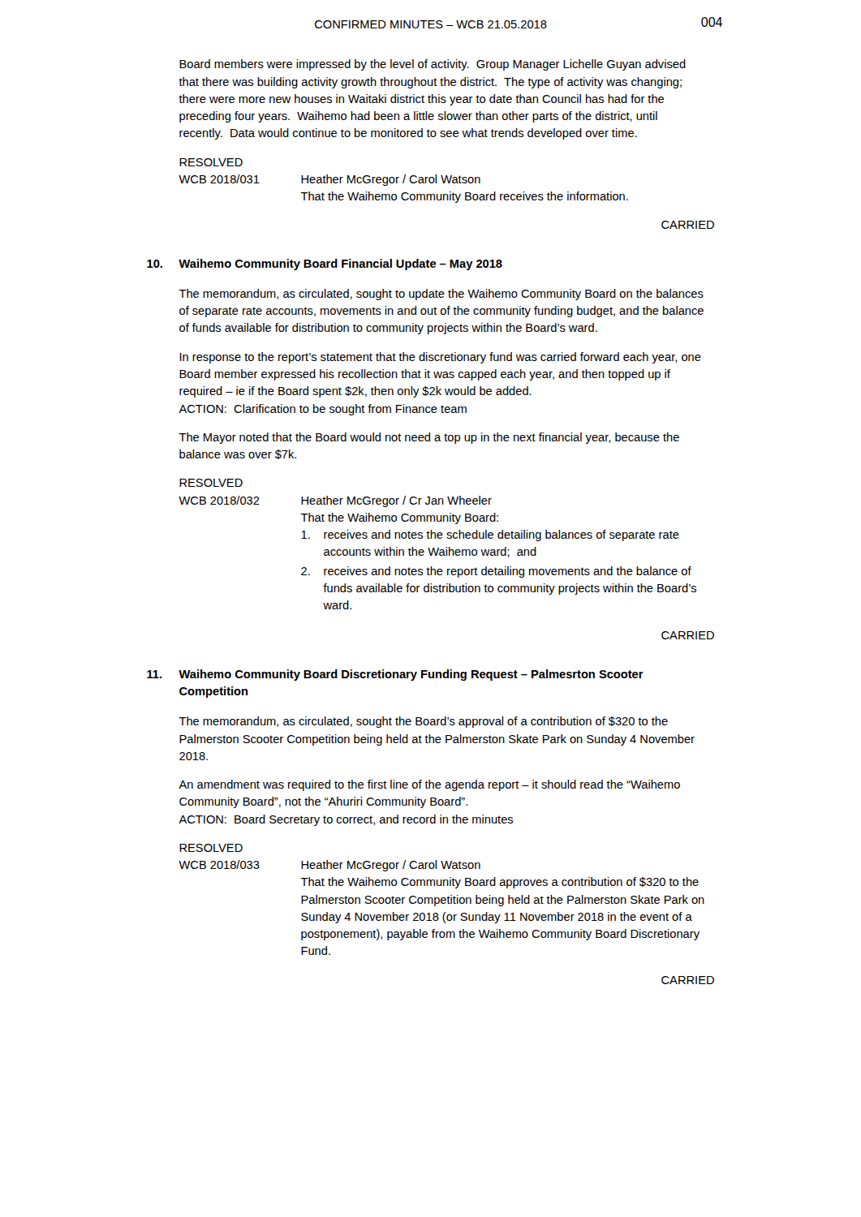CONFIRMED MINUTES – WCB 21.05.2018 004
Board members were impressed by the level of activity. Group Manager Lichelle Guyan advised that there was building activity growth throughout the district. The type of activity was changing; there were more new houses in Waitaki district this year to date than Council has had for the preceding four years. Waihemo had been a little slower than other parts of the district, until recently. Data would continue to be monitored to see what trends developed over time.
RESOLVED
WCB 2018/031
Heather McGregor / Carol Watson
That the Waihemo Community Board receives the information.
CARRIED
10.
Waihemo Community Board Financial Update – May 2018
The memorandum, as circulated, sought to update the Waihemo Community Board on the balances of separate rate accounts, movements in and out of the community funding budget, and the balance of funds available for distribution to community projects within the Board’s ward.
In response to the report’s statement that the discretionary fund was carried forward each year, one Board member expressed his recollection that it was capped each year, and then topped up if required – ie if the Board spent $2k, then only $2k would be added.
ACTION: Clarification to be sought from Finance team
The Mayor noted that the Board would not need a top up in the next financial year, because the balance was over $7k.
RESOLVED
WCB 2018/032
Heather McGregor / Cr Jan Wheeler
That the Waihemo Community Board:
1. receives and notes the schedule detailing balances of separate rate accounts within the Waihemo ward; and
2. receives and notes the report detailing movements and the balance of funds available for distribution to community projects within the Board’s ward.
CARRIED
11.
Waihemo Community Board Discretionary Funding Request – Palmesrton Scooter Competition
The memorandum, as circulated, sought the Board’s approval of a contribution of $320 to the Palmerston Scooter Competition being held at the Palmerston Skate Park on Sunday 4 November 2018.
An amendment was required to the first line of the agenda report – it should read the “Waihemo Community Board”, not the “Ahuriri Community Board”.
ACTION: Board Secretary to correct, and record in the minutes
RESOLVED
WCB 2018/033
Heather McGregor / Carol Watson
That the Waihemo Community Board approves a contribution of $320 to the Palmerston Scooter Competition being held at the Palmerston Skate Park on Sunday 4 November 2018 (or Sunday 11 November 2018 in the event of a postponement), payable from the Waihemo Community Board Discretionary Fund.
CARRIED